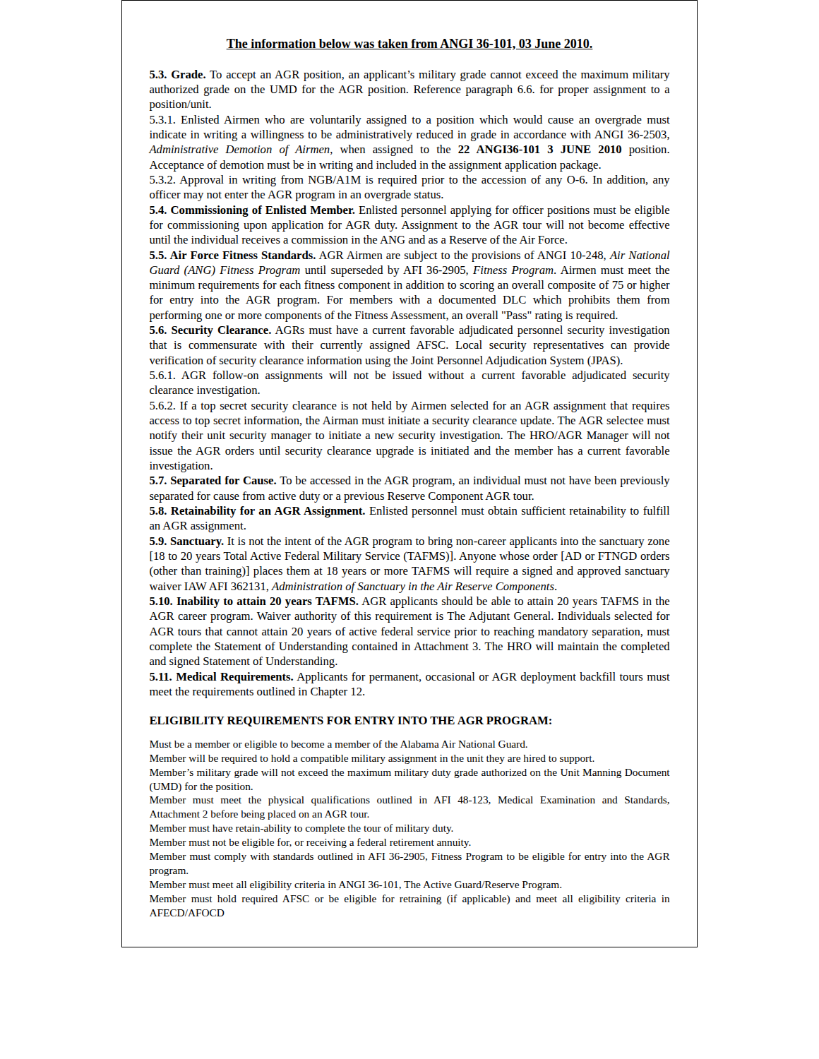The information below was taken from ANGI 36-101, 03 June 2010.
5.3. Grade. To accept an AGR position, an applicant’s military grade cannot exceed the maximum military authorized grade on the UMD for the AGR position. Reference paragraph 6.6. for proper assignment to a position/unit.
5.3.1. Enlisted Airmen who are voluntarily assigned to a position which would cause an overgrade must indicate in writing a willingness to be administratively reduced in grade in accordance with ANGI 36-2503, Administrative Demotion of Airmen, when assigned to the 22 ANGI36-101 3 JUNE 2010 position. Acceptance of demotion must be in writing and included in the assignment application package.
5.3.2. Approval in writing from NGB/A1M is required prior to the accession of any O-6. In addition, any officer may not enter the AGR program in an overgrade status.
5.4. Commissioning of Enlisted Member. Enlisted personnel applying for officer positions must be eligible for commissioning upon application for AGR duty. Assignment to the AGR tour will not become effective until the individual receives a commission in the ANG and as a Reserve of the Air Force.
5.5. Air Force Fitness Standards. AGR Airmen are subject to the provisions of ANGI 10-248, Air National Guard (ANG) Fitness Program until superseded by AFI 36-2905, Fitness Program. Airmen must meet the minimum requirements for each fitness component in addition to scoring an overall composite of 75 or higher for entry into the AGR program. For members with a documented DLC which prohibits them from performing one or more components of the Fitness Assessment, an overall "Pass" rating is required.
5.6. Security Clearance. AGRs must have a current favorable adjudicated personnel security investigation that is commensurate with their currently assigned AFSC. Local security representatives can provide verification of security clearance information using the Joint Personnel Adjudication System (JPAS).
5.6.1. AGR follow-on assignments will not be issued without a current favorable adjudicated security clearance investigation.
5.6.2. If a top secret security clearance is not held by Airmen selected for an AGR assignment that requires access to top secret information, the Airman must initiate a security clearance update. The AGR selectee must notify their unit security manager to initiate a new security investigation. The HRO/AGR Manager will not issue the AGR orders until security clearance upgrade is initiated and the member has a current favorable investigation.
5.7. Separated for Cause. To be accessed in the AGR program, an individual must not have been previously separated for cause from active duty or a previous Reserve Component AGR tour.
5.8. Retainability for an AGR Assignment. Enlisted personnel must obtain sufficient retainability to fulfill an AGR assignment.
5.9. Sanctuary. It is not the intent of the AGR program to bring non-career applicants into the sanctuary zone [18 to 20 years Total Active Federal Military Service (TAFMS)]. Anyone whose order [AD or FTNGD orders (other than training)] places them at 18 years or more TAFMS will require a signed and approved sanctuary waiver IAW AFI 362131, Administration of Sanctuary in the Air Reserve Components.
5.10. Inability to attain 20 years TAFMS. AGR applicants should be able to attain 20 years TAFMS in the AGR career program. Waiver authority of this requirement is The Adjutant General. Individuals selected for AGR tours that cannot attain 20 years of active federal service prior to reaching mandatory separation, must complete the Statement of Understanding contained in Attachment 3. The HRO will maintain the completed and signed Statement of Understanding.
5.11. Medical Requirements. Applicants for permanent, occasional or AGR deployment backfill tours must meet the requirements outlined in Chapter 12.
ELIGIBILITY REQUIREMENTS FOR ENTRY INTO THE AGR PROGRAM:
Must be a member or eligible to become a member of the Alabama Air National Guard.
Member will be required to hold a compatible military assignment in the unit they are hired to support.
Member’s military grade will not exceed the maximum military duty grade authorized on the Unit Manning Document (UMD) for the position.
Member must meet the physical qualifications outlined in AFI 48-123, Medical Examination and Standards, Attachment 2 before being placed on an AGR tour.
Member must have retain-ability to complete the tour of military duty.
Member must not be eligible for, or receiving a federal retirement annuity.
Member must comply with standards outlined in AFI 36-2905, Fitness Program to be eligible for entry into the AGR program.
Member must meet all eligibility criteria in ANGI 36-101, The Active Guard/Reserve Program.
Member must hold required AFSC or be eligible for retraining (if applicable) and meet all eligibility criteria in AFECD/AFOCD